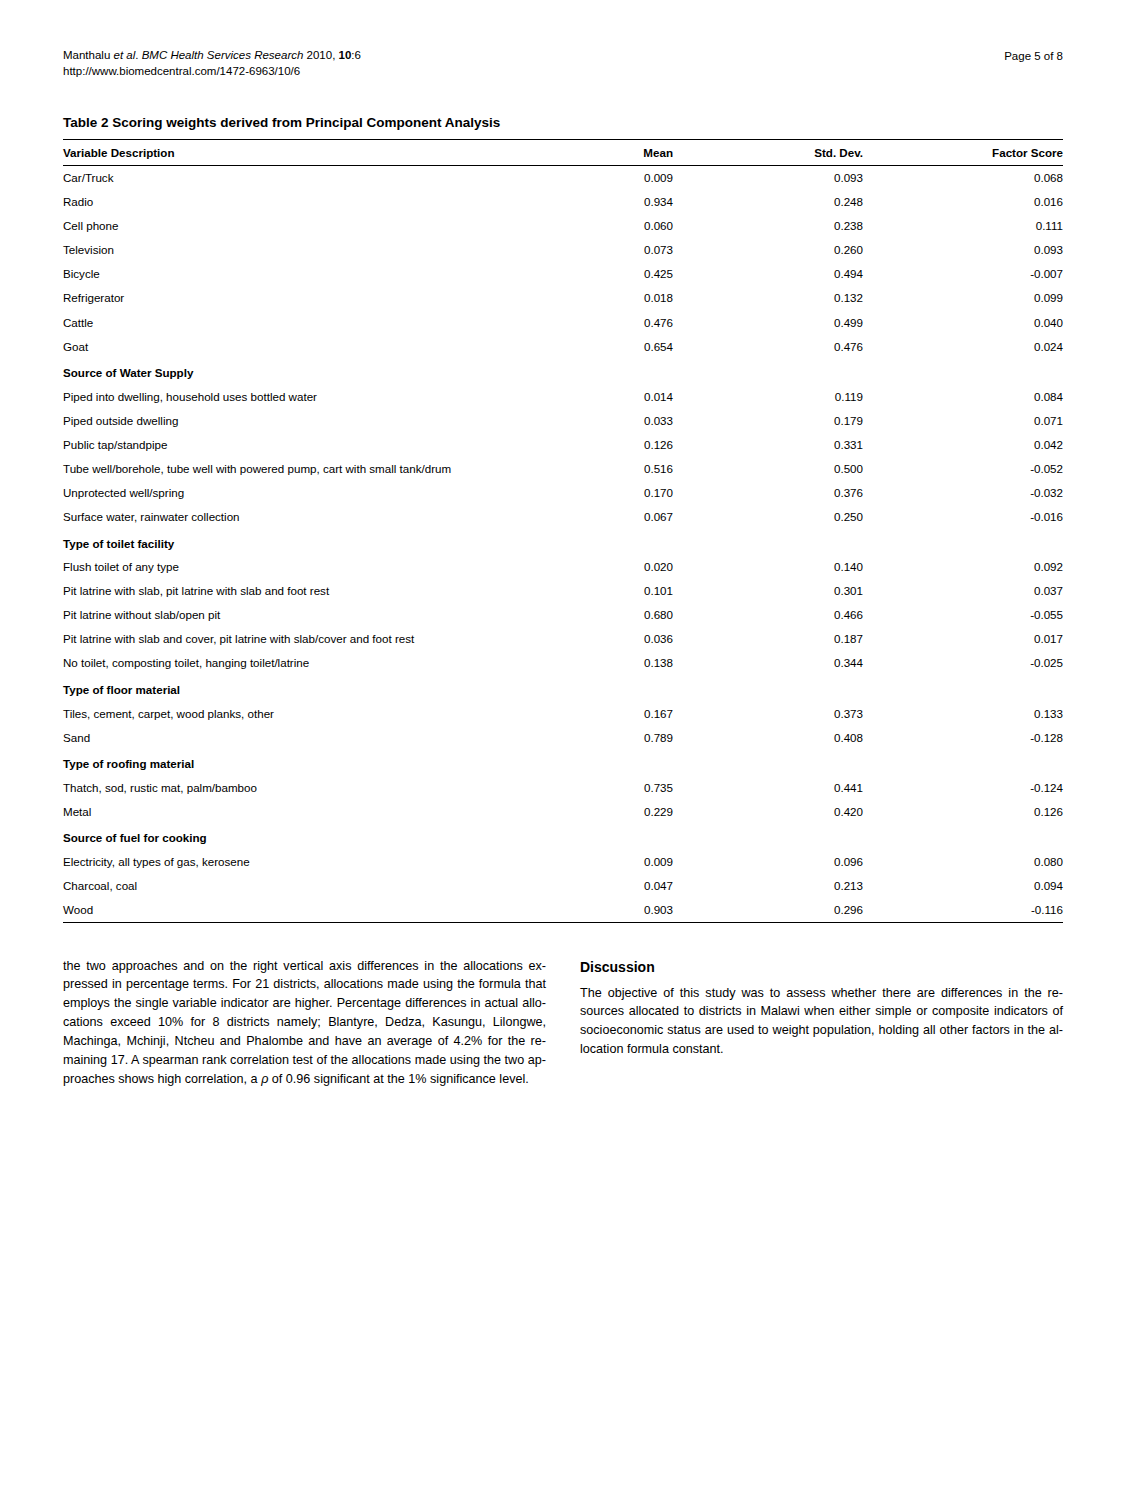Manthalu et al. BMC Health Services Research 2010, 10:6
http://www.biomedcentral.com/1472-6963/10/6
Page 5 of 8
Table 2 Scoring weights derived from Principal Component Analysis
| Variable Description | Mean | Std. Dev. | Factor Score |
| --- | --- | --- | --- |
| Car/Truck | 0.009 | 0.093 | 0.068 |
| Radio | 0.934 | 0.248 | 0.016 |
| Cell phone | 0.060 | 0.238 | 0.111 |
| Television | 0.073 | 0.260 | 0.093 |
| Bicycle | 0.425 | 0.494 | -0.007 |
| Refrigerator | 0.018 | 0.132 | 0.099 |
| Cattle | 0.476 | 0.499 | 0.040 |
| Goat | 0.654 | 0.476 | 0.024 |
| Source of Water Supply |
| Piped into dwelling, household uses bottled water | 0.014 | 0.119 | 0.084 |
| Piped outside dwelling | 0.033 | 0.179 | 0.071 |
| Public tap/standpipe | 0.126 | 0.331 | 0.042 |
| Tube well/borehole, tube well with powered pump, cart with small tank/drum | 0.516 | 0.500 | -0.052 |
| Unprotected well/spring | 0.170 | 0.376 | -0.032 |
| Surface water, rainwater collection | 0.067 | 0.250 | -0.016 |
| Type of toilet facility |
| Flush toilet of any type | 0.020 | 0.140 | 0.092 |
| Pit latrine with slab, pit latrine with slab and foot rest | 0.101 | 0.301 | 0.037 |
| Pit latrine without slab/open pit | 0.680 | 0.466 | -0.055 |
| Pit latrine with slab and cover, pit latrine with slab/cover and foot rest | 0.036 | 0.187 | 0.017 |
| No toilet, composting toilet, hanging toilet/latrine | 0.138 | 0.344 | -0.025 |
| Type of floor material |
| Tiles, cement, carpet, wood planks, other | 0.167 | 0.373 | 0.133 |
| Sand | 0.789 | 0.408 | -0.128 |
| Type of roofing material |
| Thatch, sod, rustic mat, palm/bamboo | 0.735 | 0.441 | -0.124 |
| Metal | 0.229 | 0.420 | 0.126 |
| Source of fuel for cooking |
| Electricity, all types of gas, kerosene | 0.009 | 0.096 | 0.080 |
| Charcoal, coal | 0.047 | 0.213 | 0.094 |
| Wood | 0.903 | 0.296 | -0.116 |
the two approaches and on the right vertical axis differences in the allocations expressed in percentage terms. For 21 districts, allocations made using the formula that employs the single variable indicator are higher. Percentage differences in actual allocations exceed 10% for 8 districts namely; Blantyre, Dedza, Kasungu, Lilongwe, Machinga, Mchinji, Ntcheu and Phalombe and have an average of 4.2% for the remaining 17. A spearman rank correlation test of the allocations made using the two approaches shows high correlation, a ρ of 0.96 significant at the 1% significance level.
Discussion
The objective of this study was to assess whether there are differences in the resources allocated to districts in Malawi when either simple or composite indicators of socioeconomic status are used to weight population, holding all other factors in the allocation formula constant.